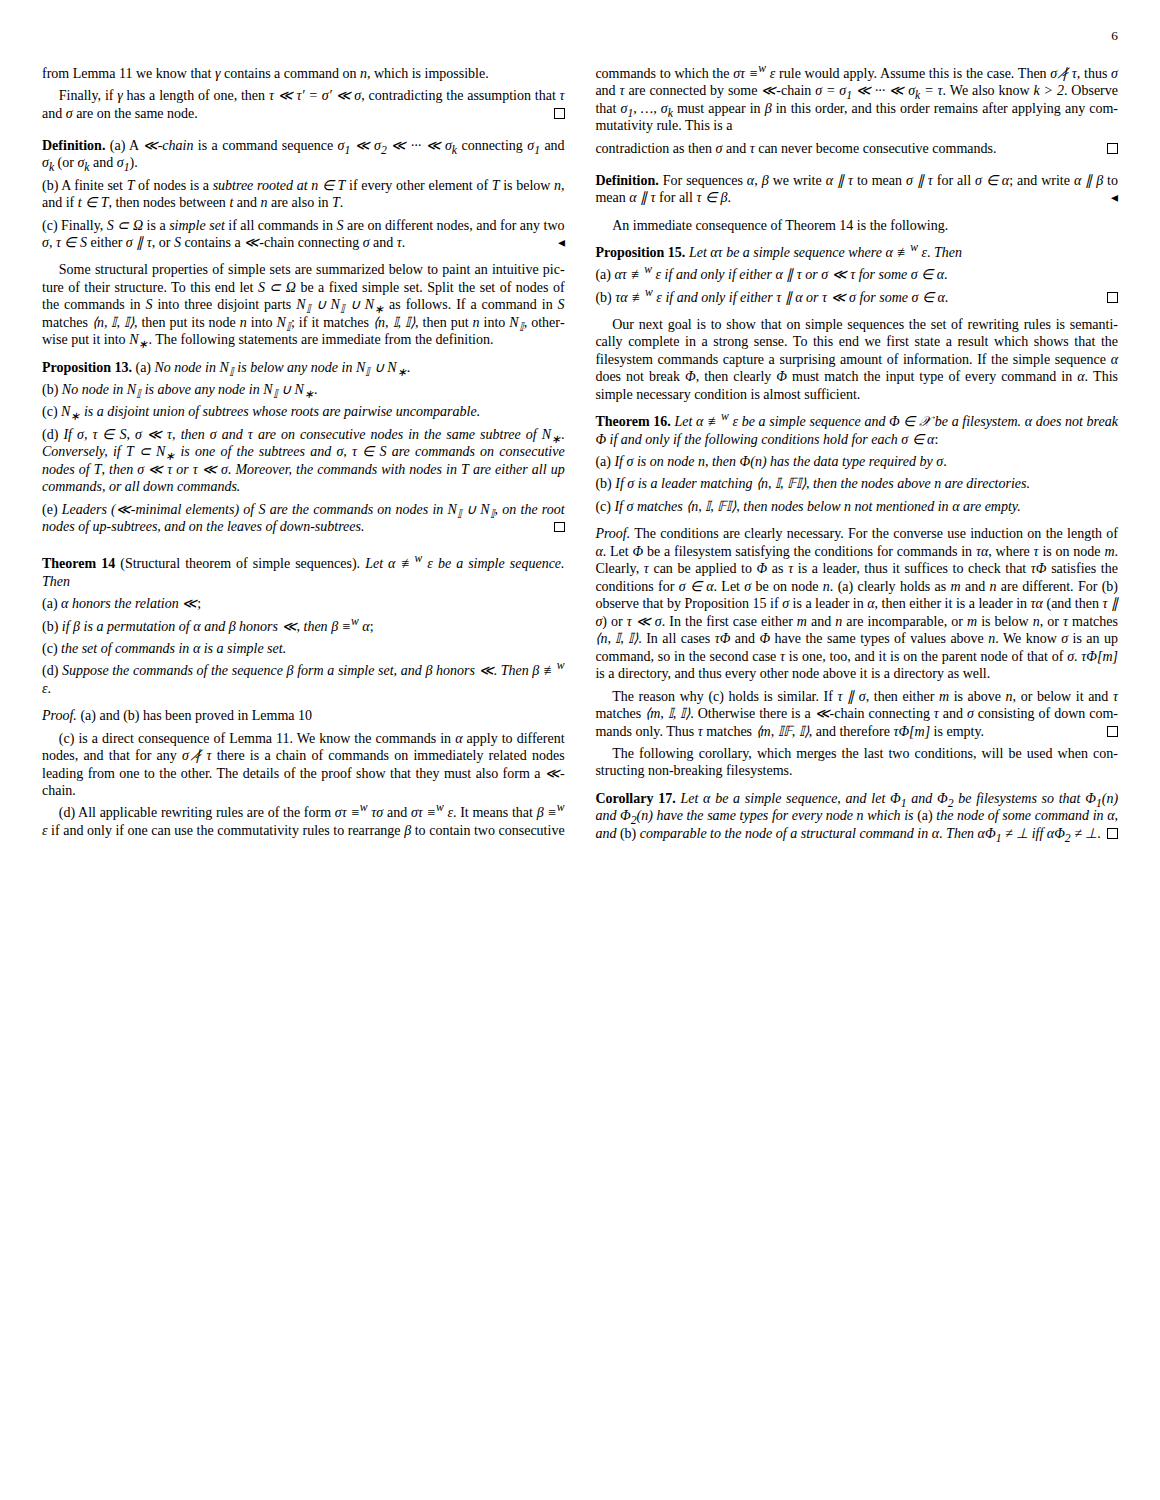6
from Lemma 11 we know that γ contains a command on n, which is impossible.
Finally, if γ has a length of one, then τ ≪ τ′ = σ′ ≪ σ, contradicting the assumption that τ and σ are on the same node.
Definition. (a) A ≪-chain is a command sequence σ1 ≪ σ2 ≪ ··· ≪ σk connecting σ1 and σk (or σk and σ1).
(b) A finite set T of nodes is a subtree rooted at n ∈ T if every other element of T is below n, and if t ∈ T, then nodes between t and n are also in T.
(c) Finally, S ⊂ Ω is a simple set if all commands in S are on different nodes, and for any two σ, τ ∈ S either σ ∥ τ, or S contains a ≪-chain connecting σ and τ. ◂
Some structural properties of simple sets are summarized below to paint an intuitive picture of their structure. To this end let S ⊂ Ω be a fixed simple set. Split the set of nodes of the commands in S into three disjoint parts N𝕀 ∪ N𝕀 ∪ N∗ as follows. If a command in S matches ⟨n, 𝕀, 𝕀⟩, then put its node n into N𝕀; if it matches ⟨n, 𝕀, 𝕀⟩, then put n into N𝕀, otherwise put it into N∗. The following statements are immediate from the definition.
Proposition 13. (a) No node in N𝕀 is below any node in N𝕀 ∪ N∗.
(b) No node in N𝕀 is above any node in N𝕀 ∪ N∗.
(c) N∗ is a disjoint union of subtrees whose roots are pairwise uncomparable.
(d) If σ, τ ∈ S, σ ≪ τ, then σ and τ are on consecutive nodes in the same subtree of N∗. Conversely, if T ⊂ N∗ is one of the subtrees and σ, τ ∈ S are commands on consecutive nodes of T, then σ ≪ τ or τ ≪ σ. Moreover, the commands with nodes in T are either all up commands, or all down commands.
(e) Leaders (≪-minimal elements) of S are the commands on nodes in N𝕀 ∪ N𝕀, on the root nodes of up-subtrees, and on the leaves of down-subtrees.
Theorem 14 (Structural theorem of simple sequences). Let α ≢w ε be a simple sequence. Then
(a) α honors the relation ≪;
(b) if β is a permutation of α and β honors ≪, then β ≡w α;
(c) the set of commands in α is a simple set.
(d) Suppose the commands of the sequence β form a simple set, and β honors ≪. Then β ≢w ε.
Proof. (a) and (b) has been proved in Lemma 10
(c) is a direct consequence of Lemma 11. We know the commands in α apply to different nodes, and that for any σ ∤̸ τ there is a chain of commands on immediately related nodes leading from one to the other. The details of the proof show that they must also form a ≪-chain.
(d) All applicable rewriting rules are of the form στ ≡w τσ and στ ≡w ε. It means that β ≡w ε if and only if one can use the commutativity rules to rearrange β to contain two consecutive commands to which the στ ≡w ε rule would apply. Assume this is the case. Then σ ∤̸ τ, thus σ and τ are connected by some ≪-chain σ = σ1 ≪ ··· ≪ σk = τ. We also know k > 2. Observe that σ1, …, σk must appear in β in this order, and this order remains after applying any commutativity rule. This is a
contradiction as then σ and τ can never become consecutive commands.
Definition. For sequences α, β we write α ∥ τ to mean σ ∥ τ for all σ ∈ α; and write α ∥ β to mean α ∥ τ for all τ ∈ β. ◂
An immediate consequence of Theorem 14 is the following.
Proposition 15. Let ατ be a simple sequence where α ≢w ε. Then
(a) ατ ≢w ε if and only if either α ∥ τ or σ ≪ τ for some σ ∈ α.
(b) τα ≢w ε if and only if either τ ∥ α or τ ≪ σ for some σ ∈ α.
Our next goal is to show that on simple sequences the set of rewriting rules is semantically complete in a strong sense. To this end we first state a result which shows that the filesystem commands capture a surprising amount of information. If the simple sequence α does not break Φ, then clearly Φ must match the input type of every command in α. This simple necessary condition is almost sufficient.
Theorem 16. Let α ≢w ε be a simple sequence and Φ ∈ 𝒳 be a filesystem. α does not break Φ if and only if the following conditions hold for each σ ∈ α:
(a) If σ is on node n, then Φ(n) has the data type required by σ.
(b) If σ is a leader matching ⟨n, 𝕀, 𝔽𝕀⟩, then the nodes above n are directories.
(c) If σ matches ⟨n, 𝕀, 𝔽𝕀⟩, then nodes below n not mentioned in α are empty.
Proof. The conditions are clearly necessary. For the converse use induction on the length of α. Let Φ be a filesystem satisfying the conditions for commands in τα, where τ is on node m. Clearly, τ can be applied to Φ as τ is a leader, thus it suffices to check that τΦ satisfies the conditions for σ ∈ α. Let σ be on node n. (a) clearly holds as m and n are different. For (b) observe that by Proposition 15 if σ is a leader in α, then either it is a leader in τα (and then τ ∥ σ) or τ ≪ σ. In the first case either m and n are incomparable, or m is below n, or τ matches ⟨n, 𝕀, 𝕀⟩. In all cases τΦ and Φ have the same types of values above n. We know σ is an up command, so in the second case τ is one, too, and it is on the parent node of that of σ. τΦ[m] is a directory, and thus every other node above it is a directory as well.
The reason why (c) holds is similar. If τ ∥ σ, then either m is above n, or below it and τ matches ⟨m, 𝕀, 𝕀⟩. Otherwise there is a ≪-chain connecting τ and σ consisting of down commands only. Thus τ matches ⟨m, 𝕀𝔽, 𝕀⟩, and therefore τΦ[m] is empty.
The following corollary, which merges the last two conditions, will be used when constructing non-breaking filesystems.
Corollary 17. Let α be a simple sequence, and let Φ1 and Φ2 be filesystems so that Φ1(n) and Φ2(n) have the same types for every node n which is (a) the node of some command in α, and (b) comparable to the node of a structural command in α. Then αΦ1 ≠ ⊥ iff αΦ2 ≠ ⊥.